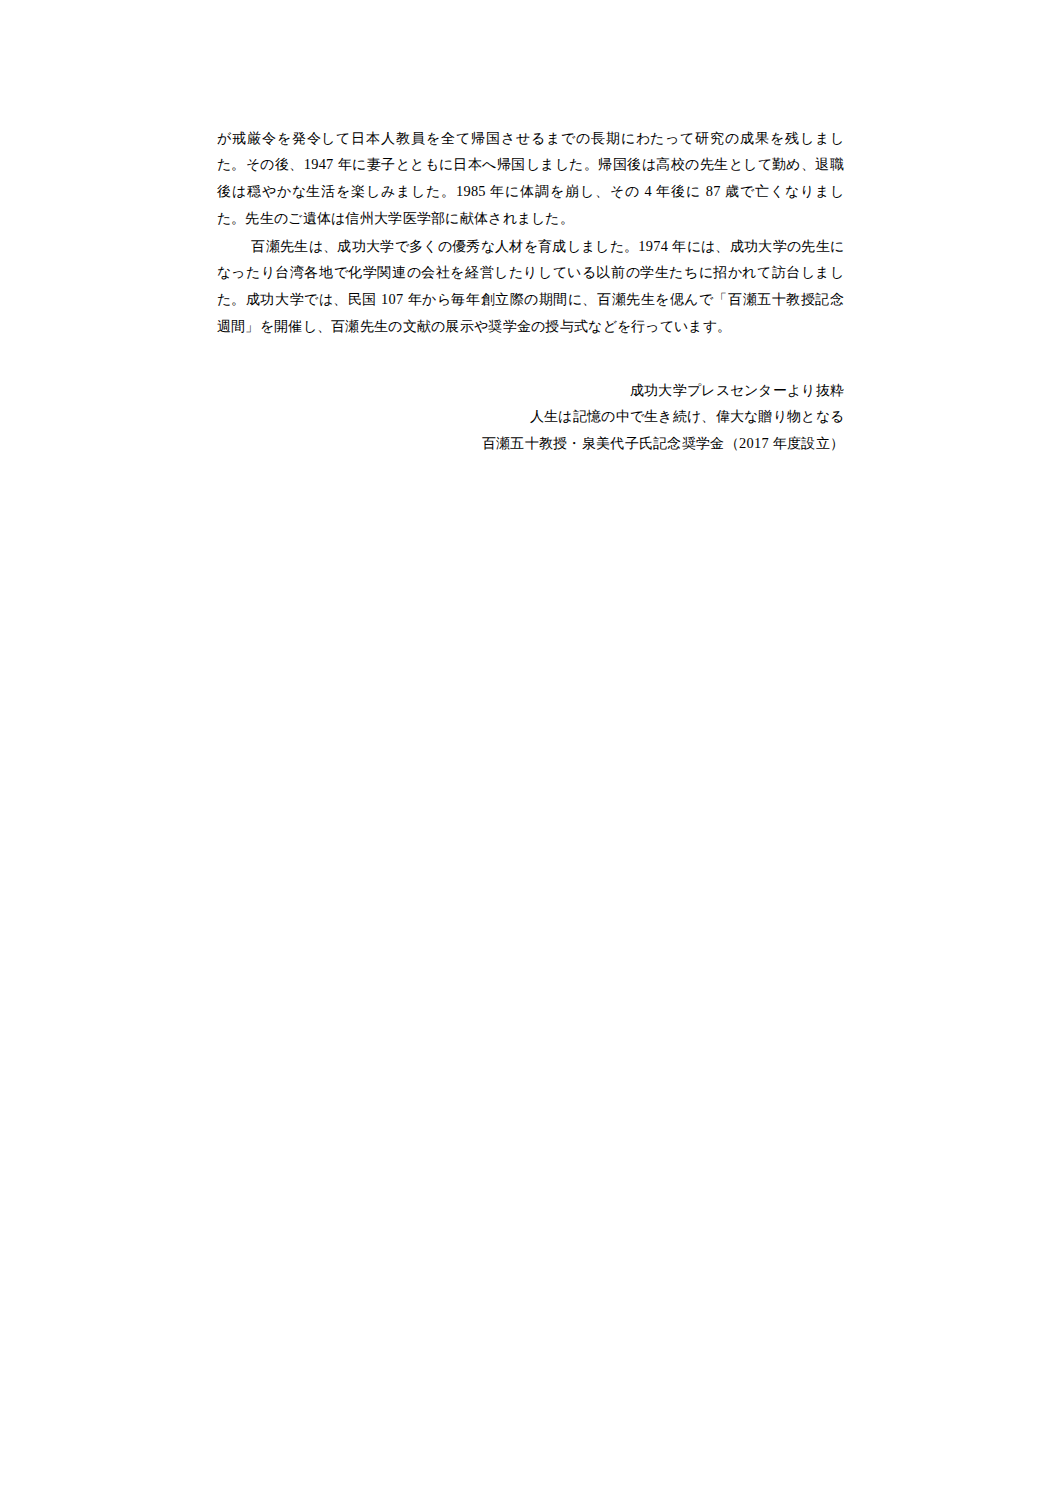が戒厳令を発令して日本人教員を全て帰国させるまでの長期にわたって研究の成果を残しました。その後、1947 年に妻子とともに日本へ帰国しました。帰国後は高校の先生として勤め、退職後は穏やかな生活を楽しみました。1985 年に体調を崩し、その 4 年後に 87 歳で亡くなりました。先生のご遺体は信州大学医学部に献体されました。
百瀬先生は、成功大学で多くの優秀な人材を育成しました。1974 年には、成功大学の先生になったり台湾各地で化学関連の会社を経営したりしている以前の学生たちに招かれて訪台しました。成功大学では、民国 107 年から毎年創立際の期間に、百瀬先生を偲んで「百瀬五十教授記念週間」を開催し、百瀬先生の文献の展示や奨学金の授与式などを行っています。
成功大学プレスセンターより抜粋
人生は記憶の中で生き続け、偉大な贈り物となる
百瀬五十教授・泉美代子氏記念奨学金（2017 年度設立）